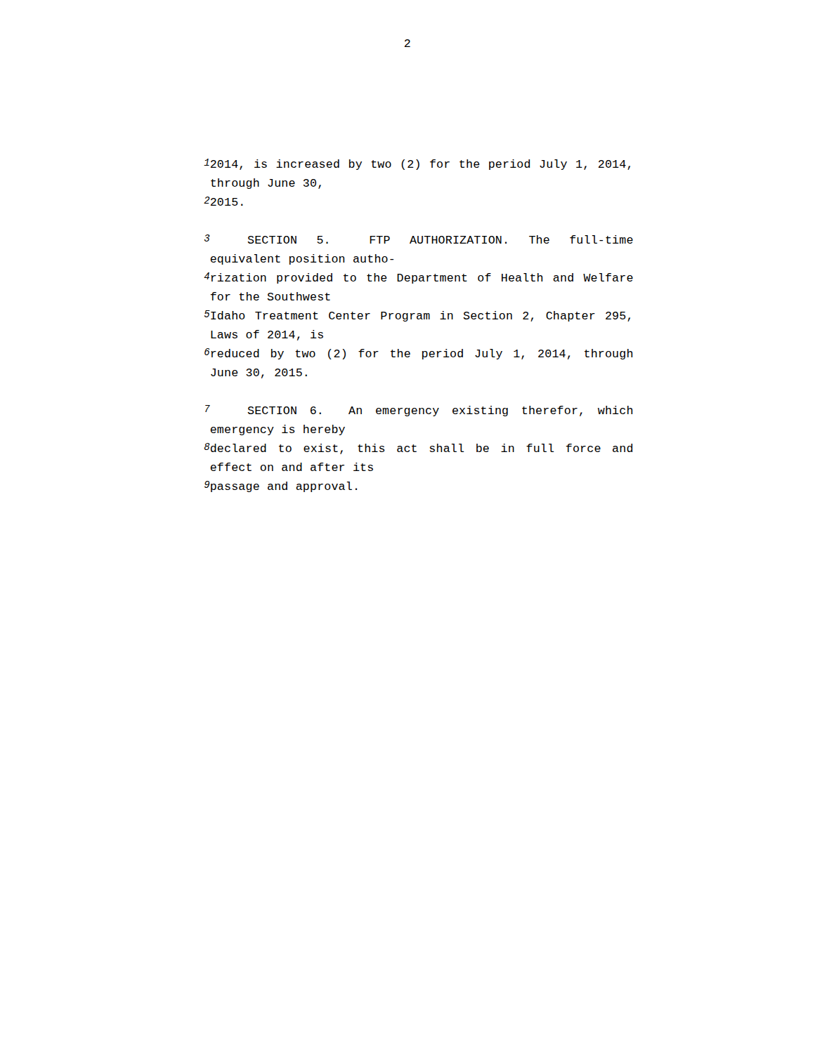2
| 1 | 2014, is increased by two (2) for the period July 1, 2014, through June 30, |
| 2 | 2015. |
| 3 | SECTION 5. FTP AUTHORIZATION. The full-time equivalent position autho- |
| 4 | rization provided to the Department of Health and Welfare for the Southwest |
| 5 | Idaho Treatment Center Program in Section 2, Chapter 295, Laws of 2014, is |
| 6 | reduced by two (2) for the period July 1, 2014, through June 30, 2015. |
| 7 | SECTION 6. An emergency existing therefor, which emergency is hereby |
| 8 | declared to exist, this act shall be in full force and effect on and after its |
| 9 | passage and approval. |